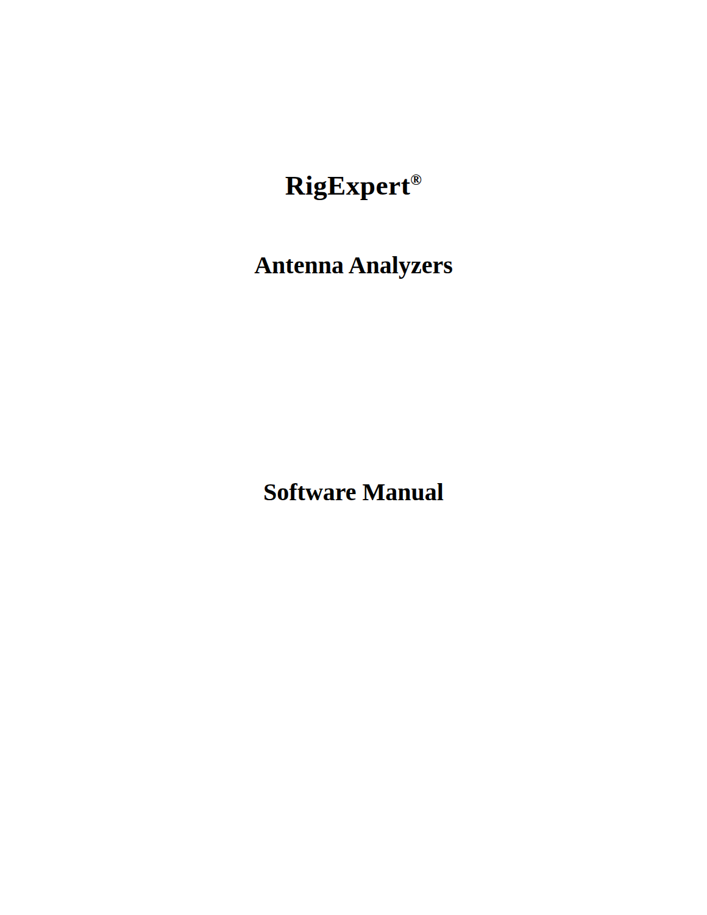RigExpert®
Antenna Analyzers
Software Manual